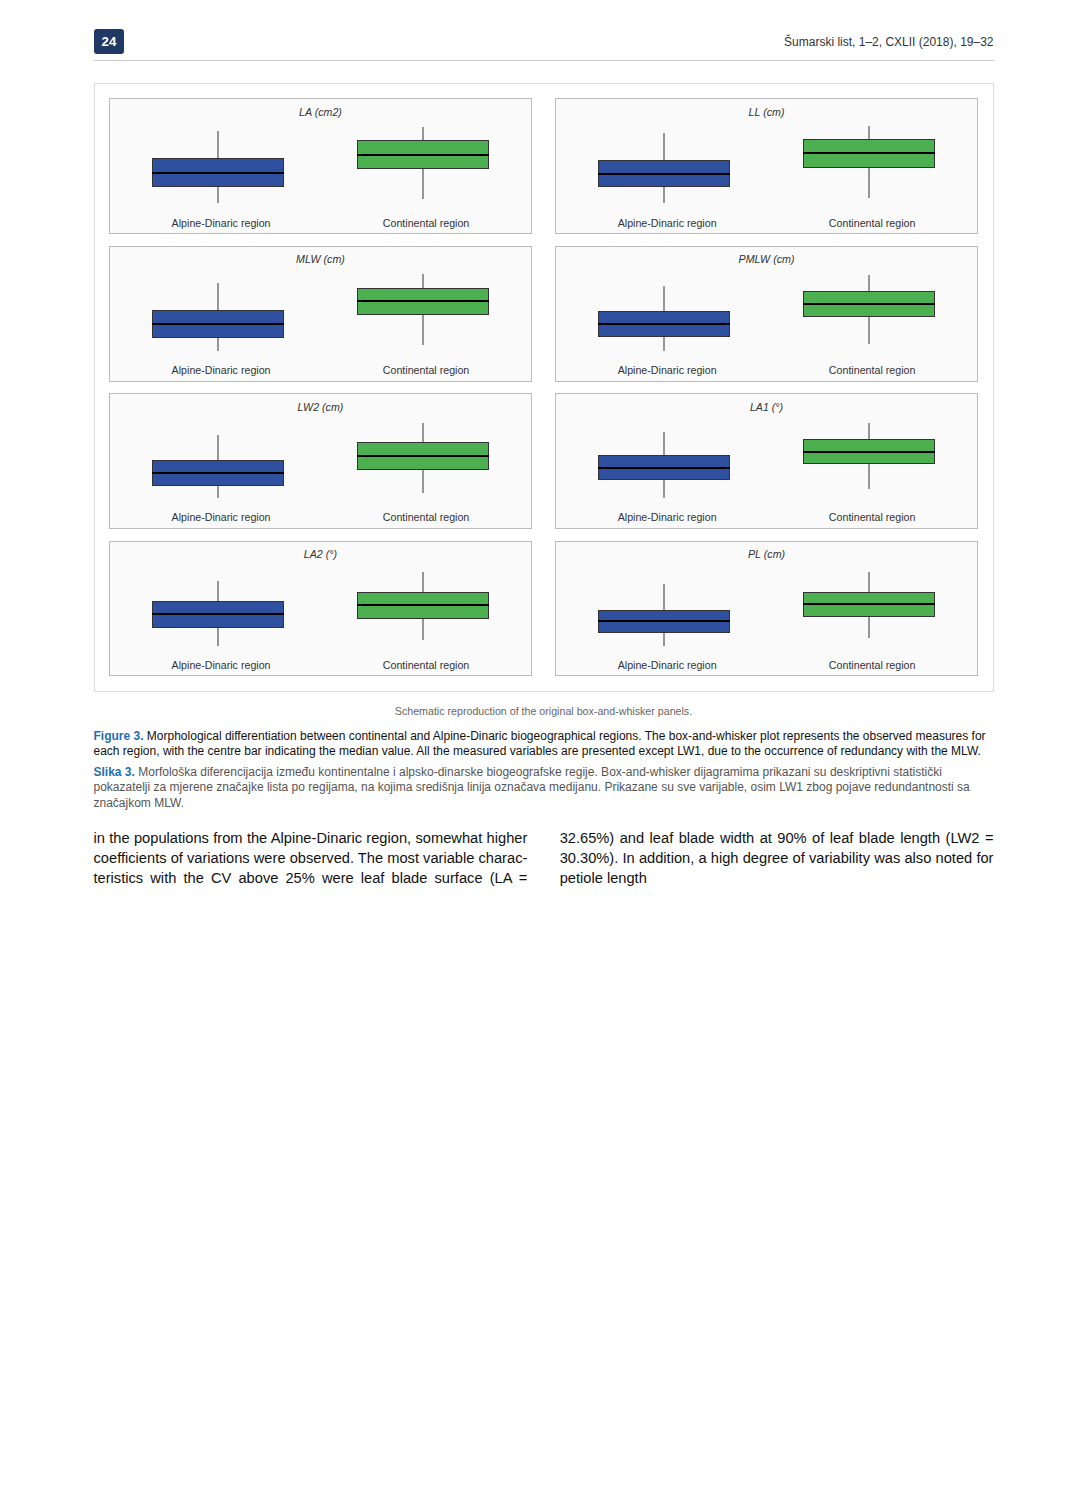24 Šumarski list, 1–2, CXLII (2018), 19–32
LA (cm2)
Alpine-Dinaric region Continental region
LL (cm)
Alpine-Dinaric region Continental region
MLW (cm)
Alpine-Dinaric region Continental region
PMLW (cm)
Alpine-Dinaric region Continental region
LW2 (cm)
Alpine-Dinaric region Continental region
LA1 (°)
Alpine-Dinaric region Continental region
LA2 (°)
Alpine-Dinaric region Continental region
PL (cm)
Alpine-Dinaric region Continental region
Schematic reproduction of the original box-and-whisker panels.
Figure 3. Morphological differentiation between continental and Alpine-Dinaric biogeographical regions. The box-and-whisker plot represents the observed measures for each region, with the centre bar indicating the median value. All the measured variables are presented except LW1, due to the occurrence of redundancy with the MLW. Slika 3. Morfološka diferencijacija između kontinentalne i alpsko-dinarske biogeografske regije. Box-and-whisker dijagramima prikazani su deskriptivni statistički pokazatelji za mjerene značajke lista po regijama, na kojima središnja linija označava medijanu. Prikazane su sve varijable, osim LW1 zbog pojave redundantnosti sa značajkom MLW.
in the populations from the Alpine-Dinaric region, somewhat higher coefficients of variations were observed. The most variable characteristics with the CV above 25% were leaf blade surface (LA = 32.65%) and leaf blade width at 90% of leaf blade length (LW2 = 30.30%). In addition, a high degree of variability was also noted for petiole length